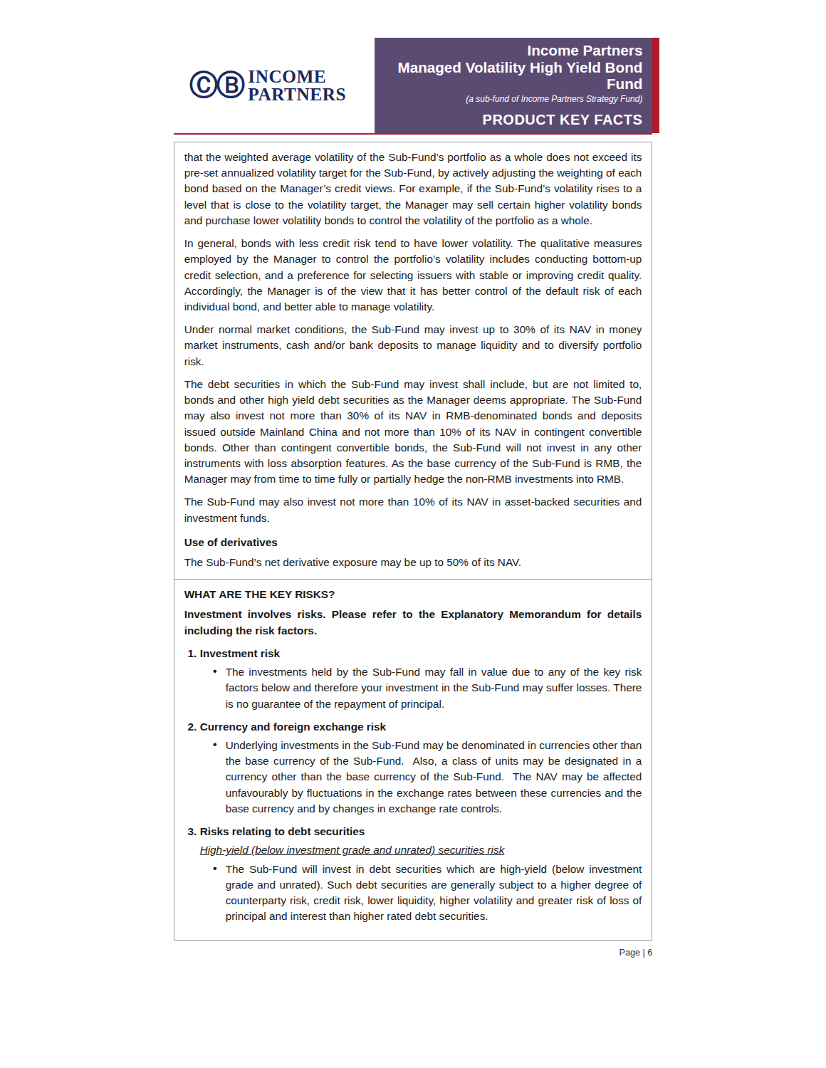ⒸⒷ
INCOMEPARTNERS
Income Partners
Managed Volatility High Yield Bond Fund
(a sub-fund of Income Partners Strategy Fund)
PRODUCT KEY FACTS
that the weighted average volatility of the Sub-Fund’s portfolio as a whole does not exceed its pre-set annualized volatility target for the Sub-Fund, by actively adjusting the weighting of each bond based on the Manager’s credit views. For example, if the Sub-Fund’s volatility rises to a level that is close to the volatility target, the Manager may sell certain higher volatility bonds and purchase lower volatility bonds to control the volatility of the portfolio as a whole.
In general, bonds with less credit risk tend to have lower volatility. The qualitative measures employed by the Manager to control the portfolio’s volatility includes conducting bottom-up credit selection, and a preference for selecting issuers with stable or improving credit quality. Accordingly, the Manager is of the view that it has better control of the default risk of each individual bond, and better able to manage volatility.
Under normal market conditions, the Sub-Fund may invest up to 30% of its NAV in money market instruments, cash and/or bank deposits to manage liquidity and to diversify portfolio risk.
The debt securities in which the Sub-Fund may invest shall include, but are not limited to, bonds and other high yield debt securities as the Manager deems appropriate. The Sub-Fund may also invest not more than 30% of its NAV in RMB-denominated bonds and deposits issued outside Mainland China and not more than 10% of its NAV in contingent convertible bonds. Other than contingent convertible bonds, the Sub-Fund will not invest in any other instruments with loss absorption features. As the base currency of the Sub-Fund is RMB, the Manager may from time to time fully or partially hedge the non-RMB investments into RMB.
The Sub-Fund may also invest not more than 10% of its NAV in asset-backed securities and investment funds.
Use of derivatives
The Sub-Fund’s net derivative exposure may be up to 50% of its NAV.
WHAT ARE THE KEY RISKS?
Investment involves risks. Please refer to the Explanatory Memorandum for details including the risk factors.
Investment risk
The investments held by the Sub-Fund may fall in value due to any of the key risk factors below and therefore your investment in the Sub-Fund may suffer losses. There is no guarantee of the repayment of principal.
Currency and foreign exchange risk
Underlying investments in the Sub-Fund may be denominated in currencies other than the base currency of the Sub-Fund. Also, a class of units may be designated in a currency other than the base currency of the Sub-Fund. The NAV may be affected unfavourably by fluctuations in the exchange rates between these currencies and the base currency and by changes in exchange rate controls.
Risks relating to debt securities High-yield (below investment grade and unrated) securities risk
The Sub-Fund will invest in debt securities which are high-yield (below investment grade and unrated). Such debt securities are generally subject to a higher degree of counterparty risk, credit risk, lower liquidity, higher volatility and greater risk of loss of principal and interest than higher rated debt securities.
Page | 6